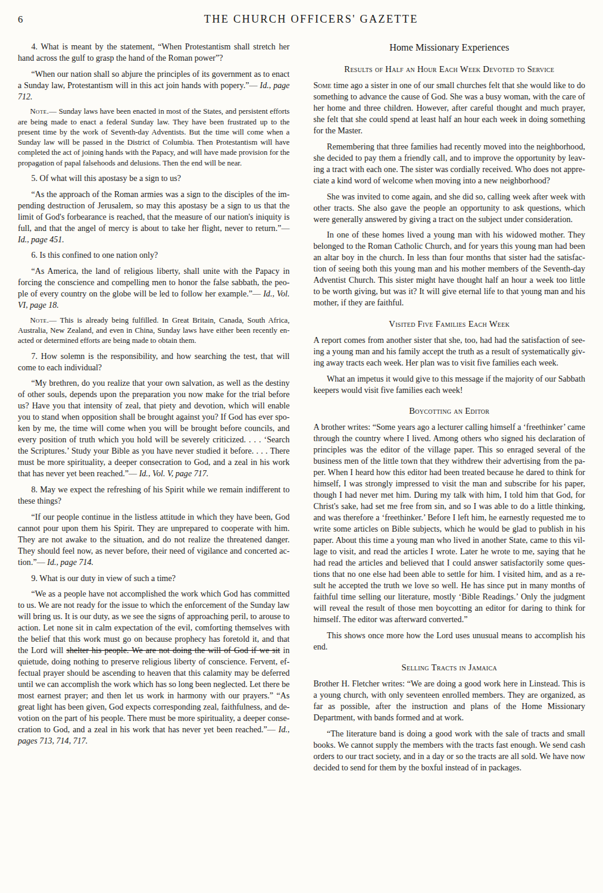6 The Church Officers' Gazette
4. What is meant by the statement, “When Protestantism shall stretch her hand across the gulf to grasp the hand of the Roman power”?
“When our nation shall so abjure the principles of its government as to enact a Sunday law, Protestantism will in this act join hands with popery.”— Id., page 712.
Note.— Sunday laws have been enacted in most of the States, and persistent efforts are being made to enact a federal Sunday law. They have been frustrated up to the present time by the work of Seventh-day Adventists. But the time will come when a Sunday law will be passed in the District of Columbia. Then Protestantism will have completed the act of joining hands with the Papacy, and will have made provision for the propagation of papal falsehoods and delusions. Then the end will be near.
5. Of what will this apostasy be a sign to us?
“As the approach of the Roman armies was a sign to the disciples of the impending destruction of Jerusalem, so may this apostasy be a sign to us that the limit of God's forbearance is reached, that the measure of our nation's iniquity is full, and that the angel of mercy is about to take her flight, never to return.”— Id., page 451.
6. Is this confined to one nation only?
“As America, the land of religious liberty, shall unite with the Papacy in forcing the conscience and compelling men to honor the false sabbath, the people of every country on the globe will be led to follow her example.”— Id., Vol. VI, page 18.
Note.— This is already being fulfilled. In Great Britain, Canada, South Africa, Australia, New Zealand, and even in China, Sunday laws have either been recently enacted or determined efforts are being made to obtain them.
7. How solemn is the responsibility, and how searching the test, that will come to each individual?
“My brethren, do you realize that your own salvation, as well as the destiny of other souls, depends upon the preparation you now make for the trial before us? Have you that intensity of zeal, that piety and devotion, which will enable you to stand when opposition shall be brought against you? If God has ever spoken by me, the time will come when you will be brought before councils, and every position of truth which you hold will be severely criticized. . . . ‘Search the Scriptures.’ Study your Bible as you have never studied it before. . . . There must be more spirituality, a deeper consecration to God, and a zeal in his work that has never yet been reached.”— Id., Vol. V, page 717.
8. May we expect the refreshing of his Spirit while we remain indifferent to these things?
“If our people continue in the listless attitude in which they have been, God cannot pour upon them his Spirit. They are unprepared to cooperate with him. They are not awake to the situation, and do not realize the threatened danger. They should feel now, as never before, their need of vigilance and concerted action.”— Id., page 714.
9. What is our duty in view of such a time?
“We as a people have not accomplished the work which God has committed to us. We are not ready for the issue to which the enforcement of the Sunday law will bring us. It is our duty, as we see the signs of approaching peril, to arouse to action. Let none sit in calm expectation of the evil, comforting themselves with the belief that this work must go on because prophecy has foretold it, and that the Lord will shelter his people. We are not doing the will of God if we sit in quietude, doing nothing to preserve religious liberty of conscience. Fervent, effectual prayer should be ascending to heaven that this calamity may be deferred until we can accomplish the work which has so long been neglected. Let there be most earnest prayer; and then let us work in harmony with our prayers.” “As great light has been given, God expects corresponding zeal, faithfulness, and devotion on the part of his people. There must be more spirituality, a deeper consecration to God, and a zeal in his work that has never yet been reached.”— Id., pages 713, 714, 717.
Home Missionary Experiences
Results of Half an Hour Each Week Devoted to Service
Some time ago a sister in one of our small churches felt that she would like to do something to advance the cause of God. She was a busy woman, with the care of her home and three children. However, after careful thought and much prayer, she felt that she could spend at least half an hour each week in doing something for the Master.
Remembering that three families had recently moved into the neighborhood, she decided to pay them a friendly call, and to improve the opportunity by leaving a tract with each one. The sister was cordially received. Who does not appreciate a kind word of welcome when moving into a new neighborhood?
She was invited to come again, and she did so, calling week after week with other tracts. She also gave the people an opportunity to ask questions, which were generally answered by giving a tract on the subject under consideration.
In one of these homes lived a young man with his widowed mother. They belonged to the Roman Catholic Church, and for years this young man had been an altar boy in the church. In less than four months that sister had the satisfaction of seeing both this young man and his mother members of the Seventh-day Adventist Church. This sister might have thought half an hour a week too little to be worth giving, but was it? It will give eternal life to that young man and his mother, if they are faithful.
Visited Five Families Each Week
A report comes from another sister that she, too, had had the satisfaction of seeing a young man and his family accept the truth as a result of systematically giving away tracts each week. Her plan was to visit five families each week.
What an impetus it would give to this message if the majority of our Sabbath keepers would visit five families each week!
Boycotting an Editor
A brother writes: “Some years ago a lecturer calling himself a ‘freethinker’ came through the country where I lived. Among others who signed his declaration of principles was the editor of the village paper. This so enraged several of the business men of the little town that they withdrew their advertising from the paper. When I heard how this editor had been treated because he dared to think for himself, I was strongly impressed to visit the man and subscribe for his paper, though I had never met him. During my talk with him, I told him that God, for Christ's sake, had set me free from sin, and so I was able to do a little thinking, and was therefore a ‘freethinker.’ Before I left him, he earnestly requested me to write some articles on Bible subjects, which he would be glad to publish in his paper. About this time a young man who lived in another State, came to this village to visit, and read the articles I wrote. Later he wrote to me, saying that he had read the articles and believed that I could answer satisfactorily some questions that no one else had been able to settle for him. I visited him, and as a result he accepted the truth we love so well. He has since put in many months of faithful time selling our literature, mostly ‘Bible Readings.’ Only the judgment will reveal the result of those men boycotting an editor for daring to think for himself. The editor was afterward converted.”
This shows once more how the Lord uses unusual means to accomplish his end.
Selling Tracts in Jamaica
Brother H. Fletcher writes: “We are doing a good work here in Linstead. This is a young church, with only seventeen enrolled members. They are organized, as far as possible, after the instruction and plans of the Home Missionary Department, with bands formed and at work.
“The literature band is doing a good work with the sale of tracts and small books. We cannot supply the members with the tracts fast enough. We send cash orders to our tract society, and in a day or so the tracts are all sold. We have now decided to send for them by the boxful instead of in packages.